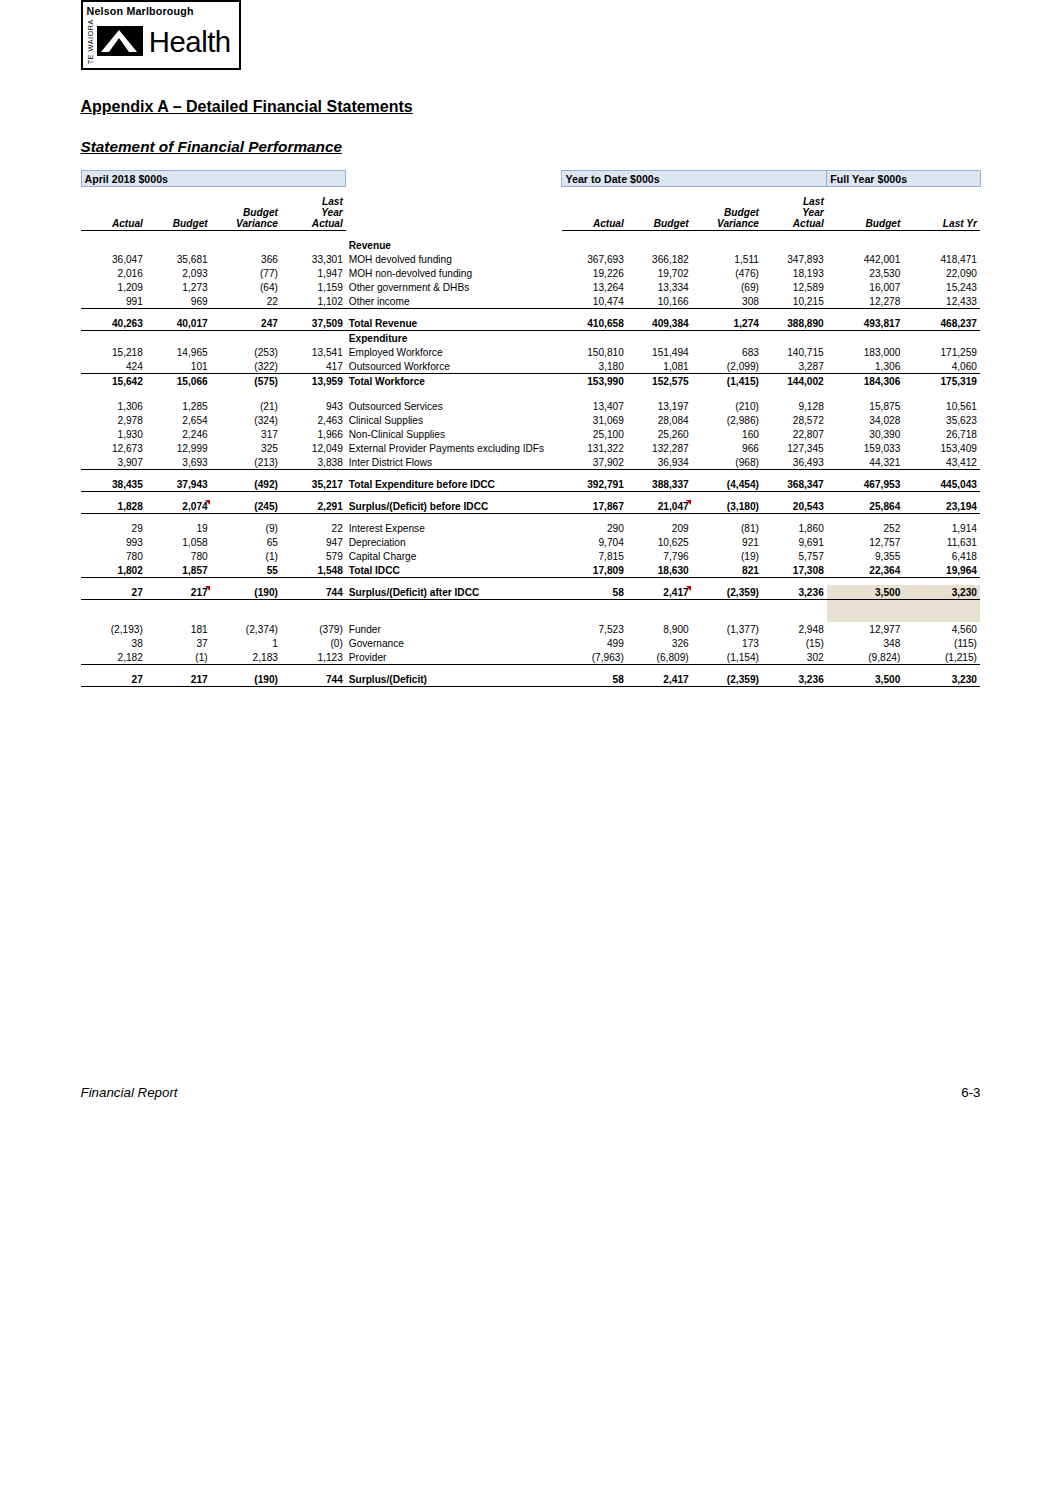Nelson Marlborough
TE WAIORA
Health
Appendix A – Detailed Financial Statements
Statement of Financial Performance
| April 2018 $000s | | Year to Date $000s | Full Year $000s |
| Actual | Budget | Budget Variance | Last Year Actual | | Actual | Budget | Budget Variance | Last Year Actual | Budget | Last Yr |
| | Revenue | |
| 36,047 | 35,681 | 366 | 33,301 | MOH devolved funding | 367,693 | 366,182 | 1,511 | 347,893 | 442,001 | 418,471 |
| 2,016 | 2,093 | (77) | 1,947 | MOH non-devolved funding | 19,226 | 19,702 | (476) | 18,193 | 23,530 | 22,090 |
| 1,209 | 1,273 | (64) | 1,159 | Other government & DHBs | 13,264 | 13,334 | (69) | 12,589 | 16,007 | 15,243 |
| 991 | 969 | 22 | 1,102 | Other income | 10,474 | 10,166 | 308 | 10,215 | 12,278 | 12,433 |
| 40,263 | 40,017 | 247 | 37,509 | Total Revenue | 410,658 | 409,384 | 1,274 | 388,890 | 493,817 | 468,237 |
| | Expenditure | |
| 15,218 | 14,965 | (253) | 13,541 | Employed Workforce | 150,810 | 151,494 | 683 | 140,715 | 183,000 | 171,259 |
| 424 | 101 | (322) | 417 | Outsourced Workforce | 3,180 | 1,081 | (2,099) | 3,287 | 1,306 | 4,060 |
| 15,642 | 15,066 | (575) | 13,959 | Total Workforce | 153,990 | 152,575 | (1,415) | 144,002 | 184,306 | 175,319 |
| 1,306 | 1,285 | (21) | 943 | Outsourced Services | 13,407 | 13,197 | (210) | 9,128 | 15,875 | 10,561 |
| 2,978 | 2,654 | (324) | 2,463 | Clinical Supplies | 31,069 | 28,084 | (2,986) | 28,572 | 34,028 | 35,623 |
| 1,930 | 2,246 | 317 | 1,966 | Non-Clinical Supplies | 25,100 | 25,260 | 160 | 22,807 | 30,390 | 26,718 |
| 12,673 | 12,999 | 325 | 12,049 | External Provider Payments excluding IDFs | 131,322 | 132,287 | 966 | 127,345 | 159,033 | 153,409 |
| 3,907 | 3,693 | (213) | 3,838 | Inter District Flows | 37,902 | 36,934 | (968) | 36,493 | 44,321 | 43,412 |
| 38,435 | 37,943 | (492) | 35,217 | Total Expenditure before IDCC | 392,791 | 388,337 | (4,454) | 368,347 | 467,953 | 445,043 |
| 1,828 | 2,074 | (245) | 2,291 | Surplus/(Deficit) before IDCC | 17,867 | 21,047 | (3,180) | 20,543 | 25,864 | 23,194 |
| 29 | 19 | (9) | 22 | Interest Expense | 290 | 209 | (81) | 1,860 | 252 | 1,914 |
| 993 | 1,058 | 65 | 947 | Depreciation | 9,704 | 10,625 | 921 | 9,691 | 12,757 | 11,631 |
| 780 | 780 | (1) | 579 | Capital Charge | 7,815 | 7,796 | (19) | 5,757 | 9,355 | 6,418 |
| 1,802 | 1,857 | 55 | 1,548 | Total IDCC | 17,809 | 18,630 | 821 | 17,308 | 22,364 | 19,964 |
| 27 | 217 | (190) | 744 | Surplus/(Deficit) after IDCC | 58 | 2,417 | (2,359) | 3,236 | 3,500 | 3,230 |
| (2,193) | 181 | (2,374) | (379) | Funder | 7,523 | 8,900 | (1,377) | 2,948 | 12,977 | 4,560 |
| 38 | 37 | 1 | (0) | Governance | 499 | 326 | 173 | (15) | 348 | (115) |
| 2,182 | (1) | 2,183 | 1,123 | Provider | (7,963) | (6,809) | (1,154) | 302 | (9,824) | (1,215) |
| 27 | 217 | (190) | 744 | Surplus/(Deficit) | 58 | 2,417 | (2,359) | 3,236 | 3,500 | 3,230 |
Financial Report
6-3